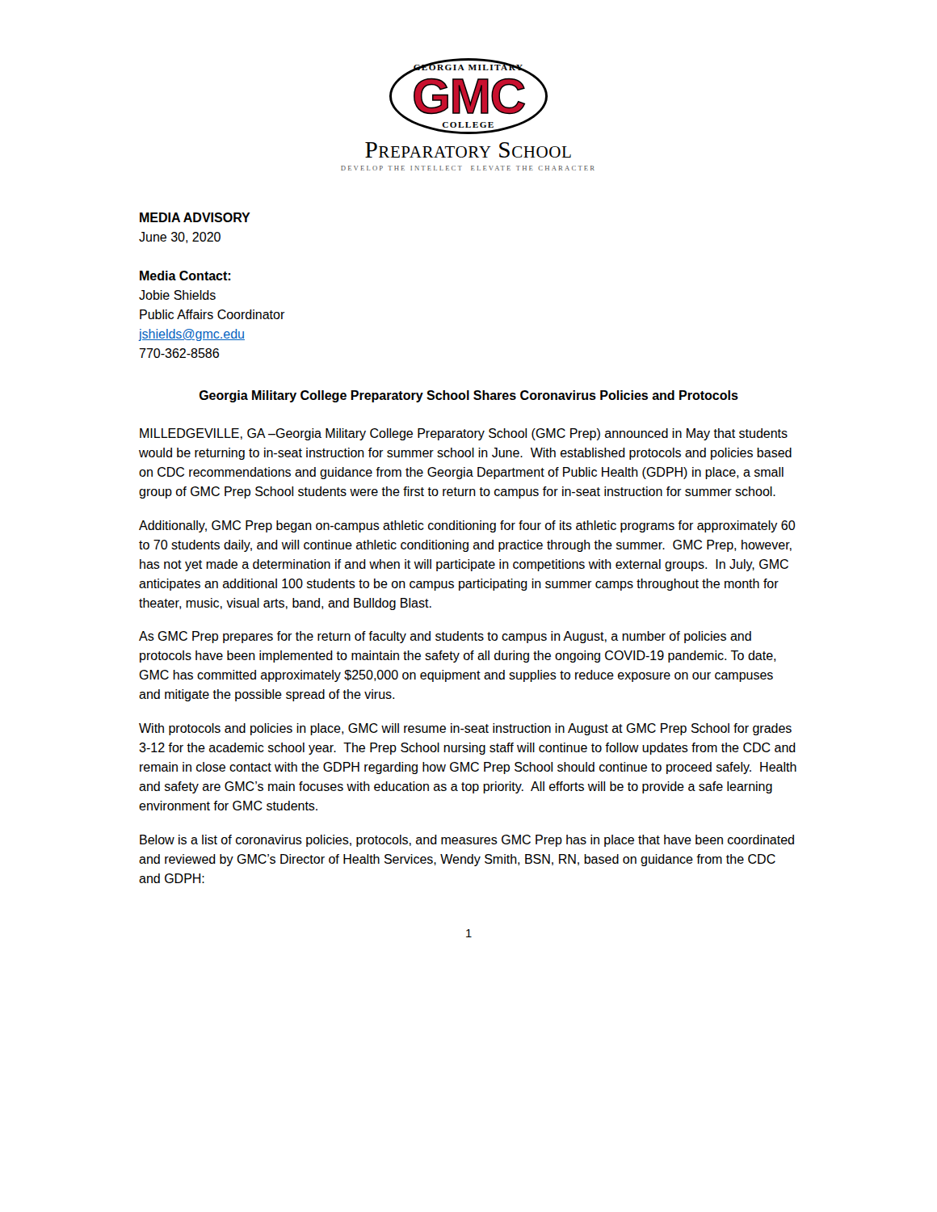Georgia Military
GMC
College
Preparatory School
Develop the Intellect Elevate the Character
MEDIA ADVISORY
June 30, 2020
Media Contact:
Jobie Shields
Public Affairs Coordinator
jshields@gmc.edu
770-362-8586
Georgia Military College Preparatory School Shares Coronavirus Policies and Protocols
MILLEDGEVILLE, GA –Georgia Military College Preparatory School (GMC Prep) announced in May that students would be returning to in-seat instruction for summer school in June. With established protocols and policies based on CDC recommendations and guidance from the Georgia Department of Public Health (GDPH) in place, a small group of GMC Prep School students were the first to return to campus for in-seat instruction for summer school.
Additionally, GMC Prep began on-campus athletic conditioning for four of its athletic programs for approximately 60 to 70 students daily, and will continue athletic conditioning and practice through the summer. GMC Prep, however, has not yet made a determination if and when it will participate in competitions with external groups. In July, GMC anticipates an additional 100 students to be on campus participating in summer camps throughout the month for theater, music, visual arts, band, and Bulldog Blast.
As GMC Prep prepares for the return of faculty and students to campus in August, a number of policies and protocols have been implemented to maintain the safety of all during the ongoing COVID-19 pandemic. To date, GMC has committed approximately $250,000 on equipment and supplies to reduce exposure on our campuses and mitigate the possible spread of the virus.
With protocols and policies in place, GMC will resume in-seat instruction in August at GMC Prep School for grades 3-12 for the academic school year. The Prep School nursing staff will continue to follow updates from the CDC and remain in close contact with the GDPH regarding how GMC Prep School should continue to proceed safely. Health and safety are GMC’s main focuses with education as a top priority. All efforts will be to provide a safe learning environment for GMC students.
Below is a list of coronavirus policies, protocols, and measures GMC Prep has in place that have been coordinated and reviewed by GMC’s Director of Health Services, Wendy Smith, BSN, RN, based on guidance from the CDC and GDPH:
1